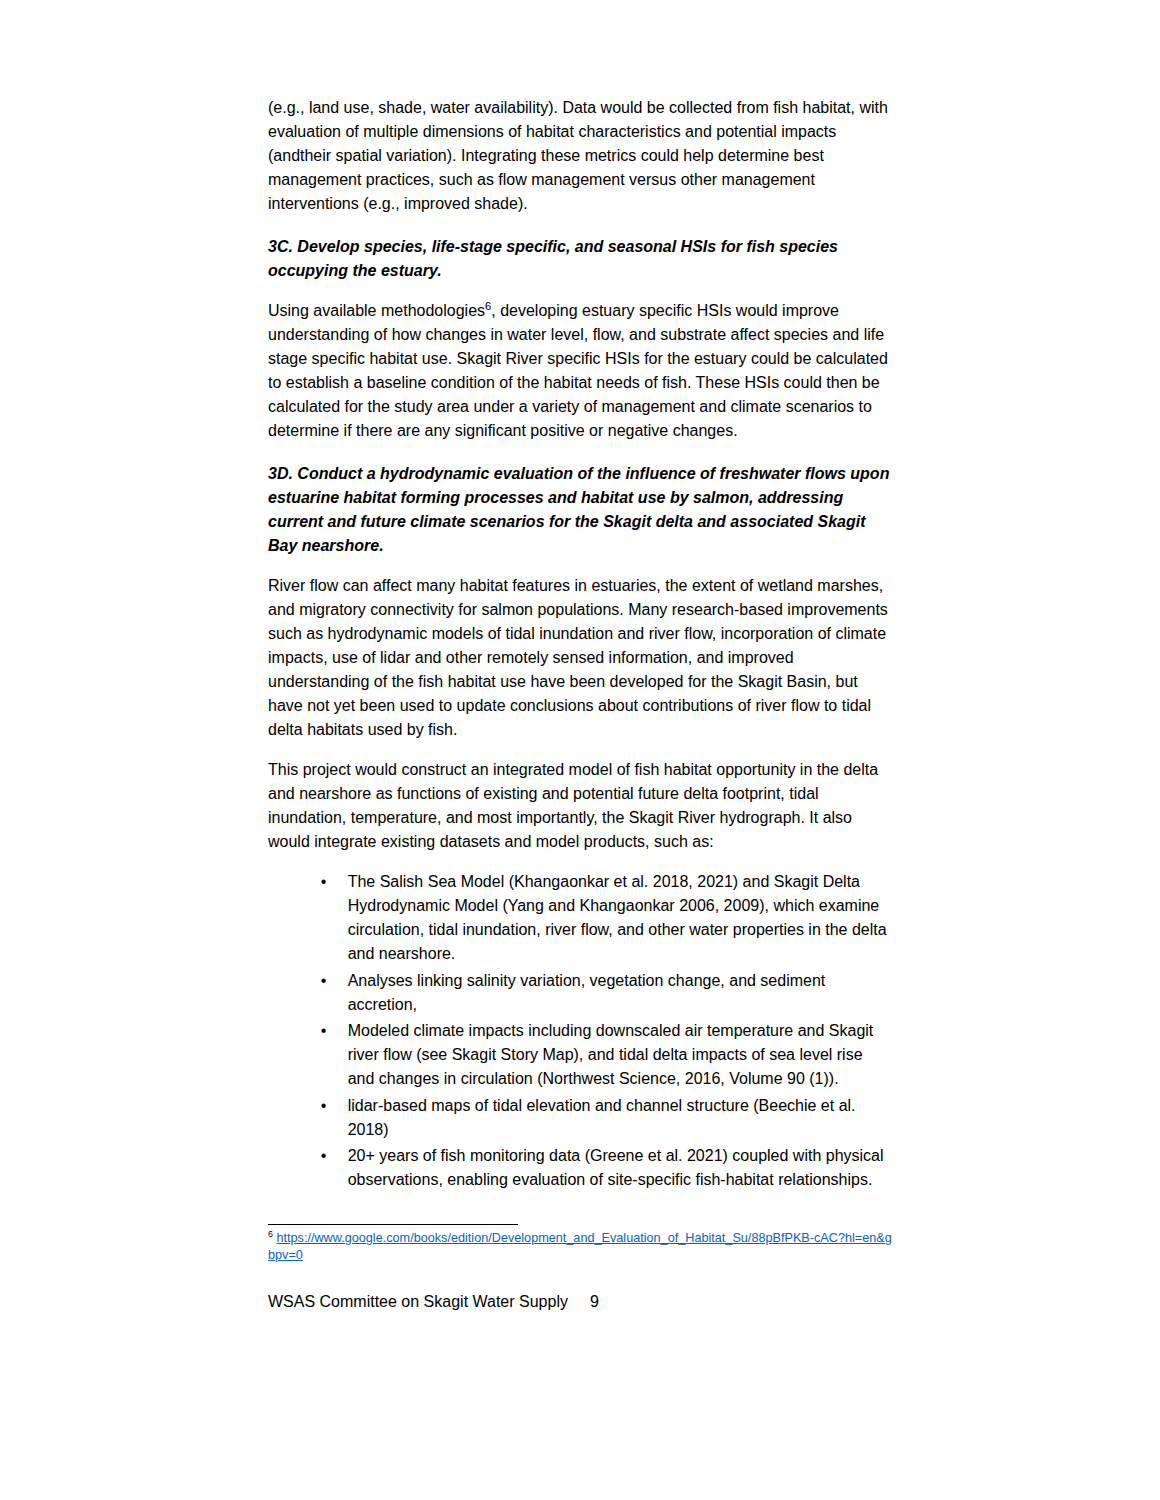(e.g., land use, shade, water availability). Data would be collected from fish habitat, with evaluation of multiple dimensions of habitat characteristics and potential impacts (andtheir spatial variation). Integrating these metrics could help determine best management practices, such as flow management versus other management interventions (e.g., improved shade).
3C. Develop species, life-stage specific, and seasonal HSIs for fish species occupying the estuary.
Using available methodologies6, developing estuary specific HSIs would improve understanding of how changes in water level, flow, and substrate affect species and life stage specific habitat use. Skagit River specific HSIs for the estuary could be calculated to establish a baseline condition of the habitat needs of fish. These HSIs could then be calculated for the study area under a variety of management and climate scenarios to determine if there are any significant positive or negative changes.
3D. Conduct a hydrodynamic evaluation of the influence of freshwater flows upon estuarine habitat forming processes and habitat use by salmon, addressing current and future climate scenarios for the Skagit delta and associated Skagit Bay nearshore.
River flow can affect many habitat features in estuaries, the extent of wetland marshes, and migratory connectivity for salmon populations. Many research-based improvements such as hydrodynamic models of tidal inundation and river flow, incorporation of climate impacts, use of lidar and other remotely sensed information, and improved understanding of the fish habitat use have been developed for the Skagit Basin, but have not yet been used to update conclusions about contributions of river flow to tidal delta habitats used by fish.
This project would construct an integrated model of fish habitat opportunity in the delta and nearshore as functions of existing and potential future delta footprint, tidal inundation, temperature, and most importantly, the Skagit River hydrograph. It also would integrate existing datasets and model products, such as:
The Salish Sea Model (Khangaonkar et al. 2018, 2021) and Skagit Delta Hydrodynamic Model (Yang and Khangaonkar 2006, 2009), which examine circulation, tidal inundation, river flow, and other water properties in the delta and nearshore.
Analyses linking salinity variation, vegetation change, and sediment accretion,
Modeled climate impacts including downscaled air temperature and Skagit river flow (see Skagit Story Map), and tidal delta impacts of sea level rise and changes in circulation (Northwest Science, 2016, Volume 90 (1)).
lidar-based maps of tidal elevation and channel structure (Beechie et al. 2018)
20+ years of fish monitoring data (Greene et al. 2021) coupled with physical observations, enabling evaluation of site-specific fish-habitat relationships.
6 https://www.google.com/books/edition/Development_and_Evaluation_of_Habitat_Su/88pBfPKB-cAC?hl=en&gbpv=0
WSAS Committee on Skagit Water Supply 9